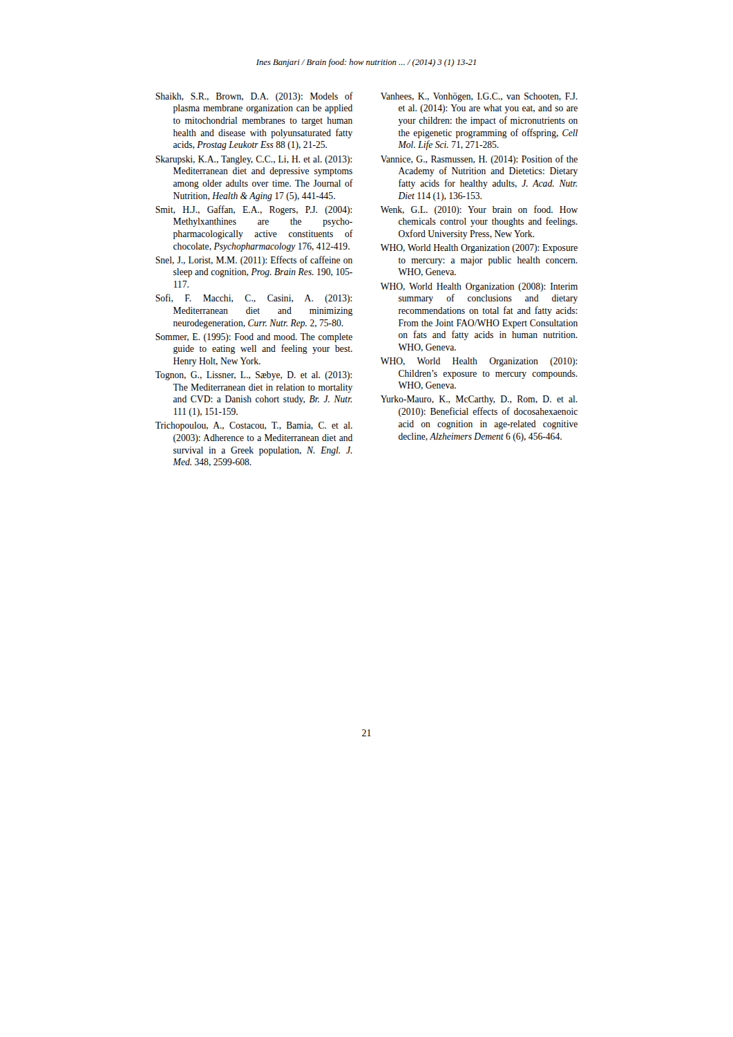Ines Banjari / Brain food: how nutrition ... / (2014) 3 (1) 13-21
Shaikh, S.R., Brown, D.A. (2013): Models of plasma membrane organization can be applied to mitochondrial membranes to target human health and disease with polyunsaturated fatty acids, Prostag Leukotr Ess 88 (1), 21-25.
Skarupski, K.A., Tangley, C.C., Li, H. et al. (2013): Mediterranean diet and depressive symptoms among older adults over time. The Journal of Nutrition, Health & Aging 17 (5), 441-445.
Smit, H.J., Gaffan, E.A., Rogers, P.J. (2004): Methylxanthines are the psycho-pharmacologically active constituents of chocolate, Psychopharmacology 176, 412-419.
Snel, J., Lorist, M.M. (2011): Effects of caffeine on sleep and cognition, Prog. Brain Res. 190, 105-117.
Sofi, F. Macchi, C., Casini, A. (2013): Mediterranean diet and minimizing neurodegeneration, Curr. Nutr. Rep. 2, 75-80.
Sommer, E. (1995): Food and mood. The complete guide to eating well and feeling your best. Henry Holt, New York.
Tognon, G., Lissner, L., Sæbye, D. et al. (2013): The Mediterranean diet in relation to mortality and CVD: a Danish cohort study, Br. J. Nutr. 111 (1), 151-159.
Trichopoulou, A., Costacou, T., Bamia, C. et al. (2003): Adherence to a Mediterranean diet and survival in a Greek population, N. Engl. J. Med. 348, 2599-608.
Vanhees, K., Vonhögen, I.G.C., van Schooten, F.J. et al. (2014): You are what you eat, and so are your children: the impact of micronutrients on the epigenetic programming of offspring, Cell Mol. Life Sci. 71, 271-285.
Vannice, G., Rasmussen, H. (2014): Position of the Academy of Nutrition and Dietetics: Dietary fatty acids for healthy adults, J. Acad. Nutr. Diet 114 (1), 136-153.
Wenk, G.L. (2010): Your brain on food. How chemicals control your thoughts and feelings. Oxford University Press, New York.
WHO, World Health Organization (2007): Exposure to mercury: a major public health concern. WHO, Geneva.
WHO, World Health Organization (2008): Interim summary of conclusions and dietary recommendations on total fat and fatty acids: From the Joint FAO/WHO Expert Consultation on fats and fatty acids in human nutrition. WHO, Geneva.
WHO, World Health Organization (2010): Children’s exposure to mercury compounds. WHO, Geneva.
Yurko-Mauro, K., McCarthy, D., Rom, D. et al. (2010): Beneficial effects of docosahexaenoic acid on cognition in age-related cognitive decline, Alzheimers Dement 6 (6), 456-464.
21